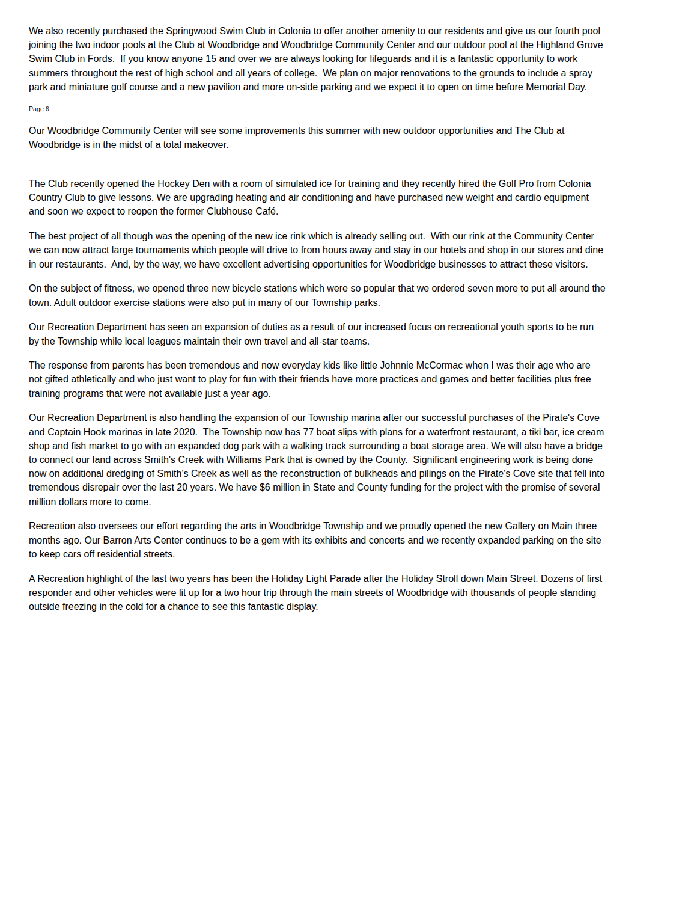We also recently purchased the Springwood Swim Club in Colonia to offer another amenity to our residents and give us our fourth pool joining the two indoor pools at the Club at Woodbridge and Woodbridge Community Center and our outdoor pool at the Highland Grove Swim Club in Fords. If you know anyone 15 and over we are always looking for lifeguards and it is a fantastic opportunity to work summers throughout the rest of high school and all years of college. We plan on major renovations to the grounds to include a spray park and miniature golf course and a new pavilion and more on-side parking and we expect it to open on time before Memorial Day.
Page 6
Our Woodbridge Community Center will see some improvements this summer with new outdoor opportunities and The Club at Woodbridge is in the midst of a total makeover.
The Club recently opened the Hockey Den with a room of simulated ice for training and they recently hired the Golf Pro from Colonia Country Club to give lessons. We are upgrading heating and air conditioning and have purchased new weight and cardio equipment and soon we expect to reopen the former Clubhouse Café.
The best project of all though was the opening of the new ice rink which is already selling out. With our rink at the Community Center we can now attract large tournaments which people will drive to from hours away and stay in our hotels and shop in our stores and dine in our restaurants. And, by the way, we have excellent advertising opportunities for Woodbridge businesses to attract these visitors.
On the subject of fitness, we opened three new bicycle stations which were so popular that we ordered seven more to put all around the town. Adult outdoor exercise stations were also put in many of our Township parks.
Our Recreation Department has seen an expansion of duties as a result of our increased focus on recreational youth sports to be run by the Township while local leagues maintain their own travel and all-star teams.
The response from parents has been tremendous and now everyday kids like little Johnnie McCormac when I was their age who are not gifted athletically and who just want to play for fun with their friends have more practices and games and better facilities plus free training programs that were not available just a year ago.
Our Recreation Department is also handling the expansion of our Township marina after our successful purchases of the Pirate's Cove and Captain Hook marinas in late 2020. The Township now has 77 boat slips with plans for a waterfront restaurant, a tiki bar, ice cream shop and fish market to go with an expanded dog park with a walking track surrounding a boat storage area. We will also have a bridge to connect our land across Smith's Creek with Williams Park that is owned by the County. Significant engineering work is being done now on additional dredging of Smith's Creek as well as the reconstruction of bulkheads and pilings on the Pirate's Cove site that fell into tremendous disrepair over the last 20 years. We have $6 million in State and County funding for the project with the promise of several million dollars more to come.
Recreation also oversees our effort regarding the arts in Woodbridge Township and we proudly opened the new Gallery on Main three months ago. Our Barron Arts Center continues to be a gem with its exhibits and concerts and we recently expanded parking on the site to keep cars off residential streets.
A Recreation highlight of the last two years has been the Holiday Light Parade after the Holiday Stroll down Main Street. Dozens of first responder and other vehicles were lit up for a two hour trip through the main streets of Woodbridge with thousands of people standing outside freezing in the cold for a chance to see this fantastic display.